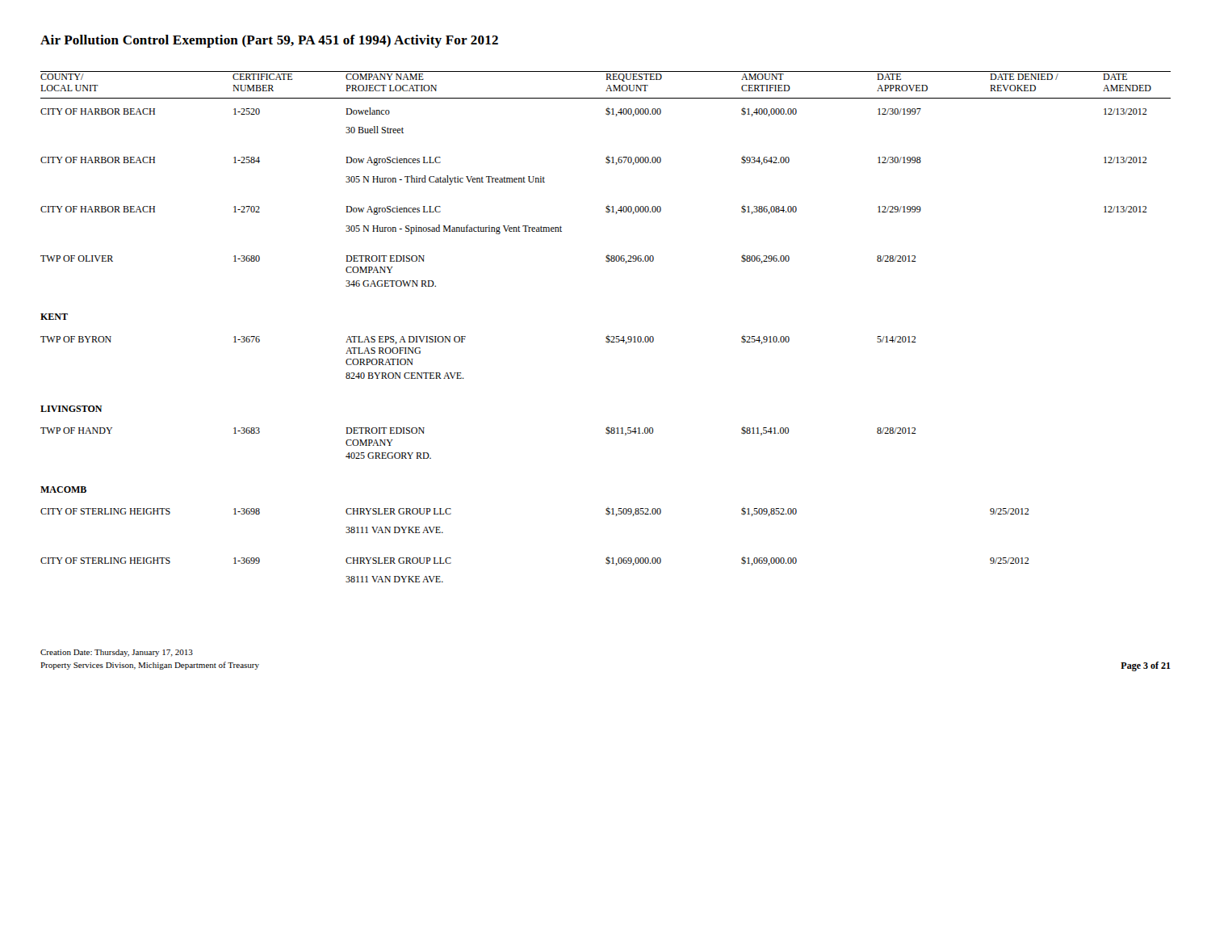Air Pollution Control Exemption (Part 59, PA 451 of 1994) Activity For 2012
| COUNTY/ LOCAL UNIT | CERTIFICATE NUMBER | COMPANY NAME PROJECT LOCATION | REQUESTED AMOUNT | AMOUNT CERTIFIED | DATE APPROVED | DATE DENIED / REVOKED | DATE AMENDED |
| --- | --- | --- | --- | --- | --- | --- | --- |
| CITY OF HARBOR BEACH | 1-2520 | Dowelanco | $1,400,000.00 | $1,400,000.00 | 12/30/1997 | | 12/13/2012 |
| | | 30 Buell Street | | | | | |
| CITY OF HARBOR BEACH | 1-2584 | Dow AgroSciences LLC | $1,670,000.00 | $934,642.00 | 12/30/1998 | | 12/13/2012 |
| | | 305 N Huron - Third Catalytic Vent Treatment Unit | | | | | |
| CITY OF HARBOR BEACH | 1-2702 | Dow AgroSciences LLC | $1,400,000.00 | $1,386,084.00 | 12/29/1999 | | 12/13/2012 |
| | | 305 N Huron - Spinosad Manufacturing Vent Treatment | | | | | |
| TWP OF OLIVER | 1-3680 | DETROIT EDISON COMPANY 346 GAGETOWN RD. | $806,296.00 | $806,296.00 | 8/28/2012 | | |
| KENT |
| TWP OF BYRON | 1-3676 | ATLAS EPS, A DIVISION OF ATLAS ROOFING CORPORATION 8240 BYRON CENTER AVE. | $254,910.00 | $254,910.00 | 5/14/2012 | | |
| LIVINGSTON |
| TWP OF HANDY | 1-3683 | DETROIT EDISON COMPANY 4025 GREGORY RD. | $811,541.00 | $811,541.00 | 8/28/2012 | | |
| MACOMB |
| CITY OF STERLING HEIGHTS | 1-3698 | CHRYSLER GROUP LLC | $1,509,852.00 | $1,509,852.00 | | 9/25/2012 | |
| | | 38111 VAN DYKE AVE. | | | | | |
| CITY OF STERLING HEIGHTS | 1-3699 | CHRYSLER GROUP LLC | $1,069,000.00 | $1,069,000.00 | | 9/25/2012 | |
| | | 38111 VAN DYKE AVE. | | | | | |
Creation Date: Thursday, January 17, 2013
Property Services Divison, Michigan Department of Treasury
Page 3 of 21